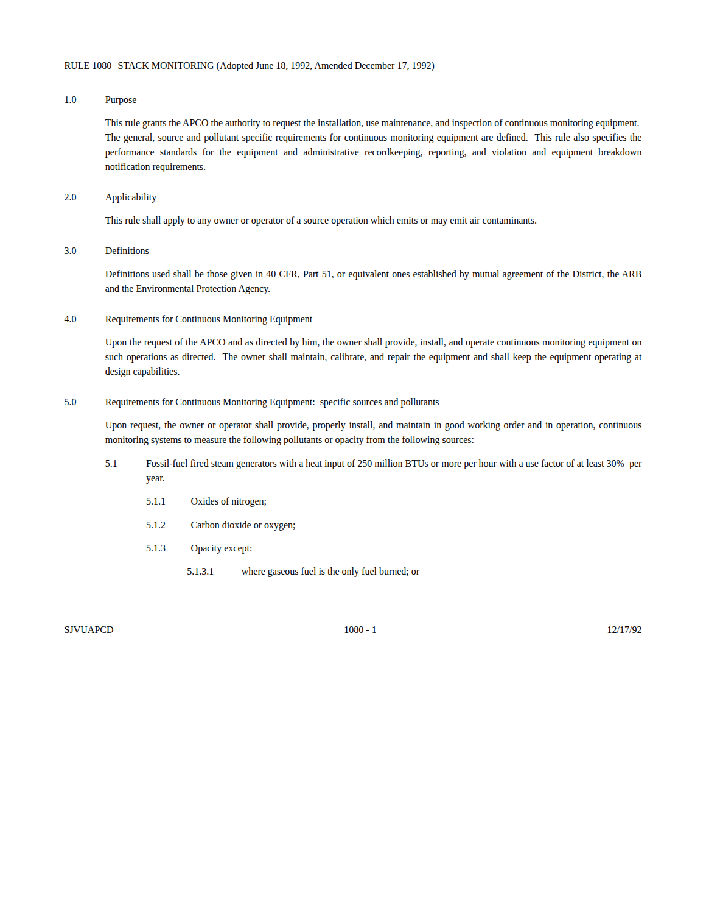RULE 1080 STACK MONITORING (Adopted June 18, 1992, Amended December 17, 1992)
1.0
Purpose
This rule grants the APCO the authority to request the installation, use maintenance, and inspection of continuous monitoring equipment. The general, source and pollutant specific requirements for continuous monitoring equipment are defined. This rule also specifies the performance standards for the equipment and administrative recordkeeping, reporting, and violation and equipment breakdown notification requirements.
2.0
Applicability
This rule shall apply to any owner or operator of a source operation which emits or may emit air contaminants.
3.0
Definitions
Definitions used shall be those given in 40 CFR, Part 51, or equivalent ones established by mutual agreement of the District, the ARB and the Environmental Protection Agency.
4.0
Requirements for Continuous Monitoring Equipment
Upon the request of the APCO and as directed by him, the owner shall provide, install, and operate continuous monitoring equipment on such operations as directed. The owner shall maintain, calibrate, and repair the equipment and shall keep the equipment operating at design capabilities.
5.0
Requirements for Continuous Monitoring Equipment: specific sources and pollutants
Upon request, the owner or operator shall provide, properly install, and maintain in good working order and in operation, continuous monitoring systems to measure the following pollutants or opacity from the following sources:
5.1
Fossil-fuel fired steam generators with a heat input of 250 million BTUs or more per hour with a use factor of at least 30% per year.
5.1.1
Oxides of nitrogen;
5.1.2
Carbon dioxide or oxygen;
5.1.3
Opacity except:
5.1.3.1
where gaseous fuel is the only fuel burned; or
SJVUAPCD
1080 - 1
12/17/92